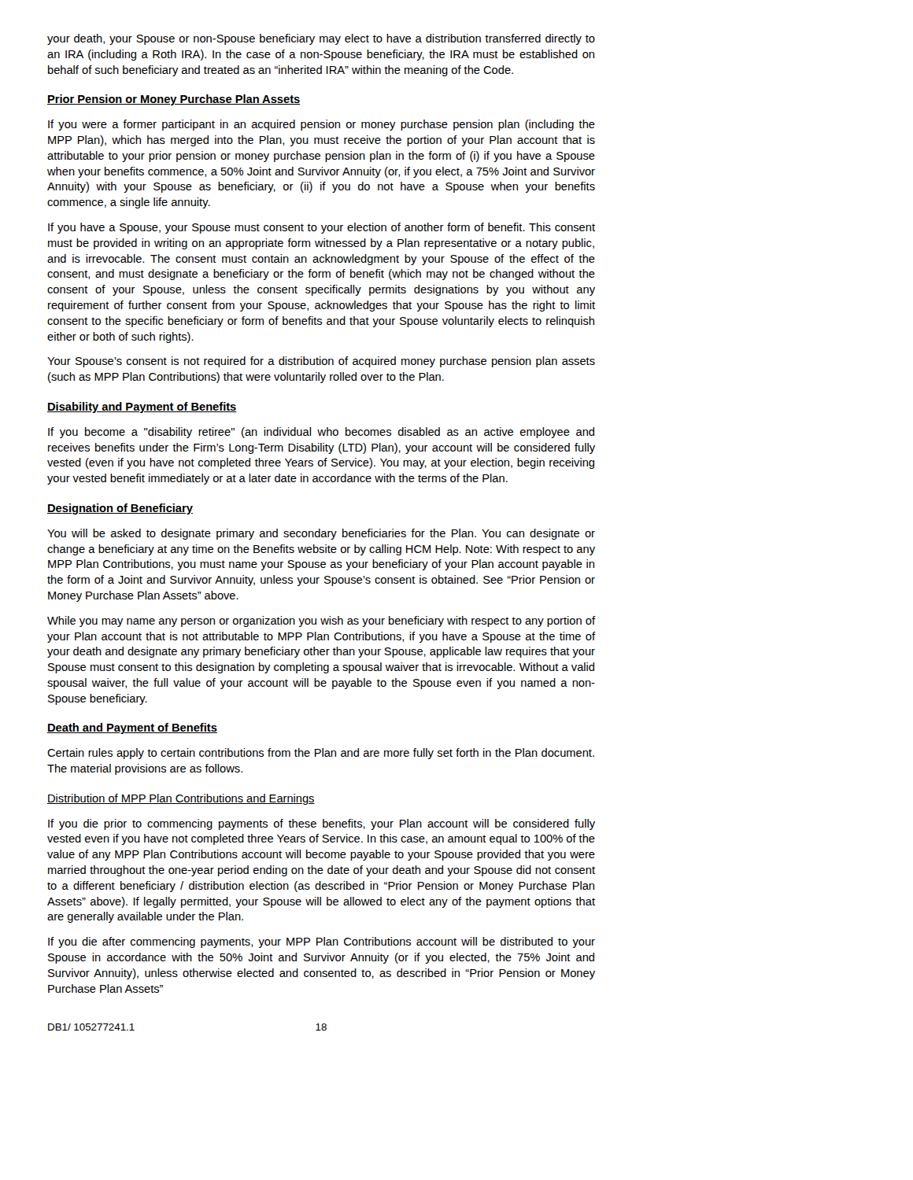your death, your Spouse or non-Spouse beneficiary may elect to have a distribution transferred directly to an IRA (including a Roth IRA). In the case of a non-Spouse beneficiary, the IRA must be established on behalf of such beneficiary and treated as an “inherited IRA” within the meaning of the Code.
Prior Pension or Money Purchase Plan Assets
If you were a former participant in an acquired pension or money purchase pension plan (including the MPP Plan), which has merged into the Plan, you must receive the portion of your Plan account that is attributable to your prior pension or money purchase pension plan in the form of (i) if you have a Spouse when your benefits commence, a 50% Joint and Survivor Annuity (or, if you elect, a 75% Joint and Survivor Annuity) with your Spouse as beneficiary, or (ii) if you do not have a Spouse when your benefits commence, a single life annuity.
If you have a Spouse, your Spouse must consent to your election of another form of benefit. This consent must be provided in writing on an appropriate form witnessed by a Plan representative or a notary public, and is irrevocable. The consent must contain an acknowledgment by your Spouse of the effect of the consent, and must designate a beneficiary or the form of benefit (which may not be changed without the consent of your Spouse, unless the consent specifically permits designations by you without any requirement of further consent from your Spouse, acknowledges that your Spouse has the right to limit consent to the specific beneficiary or form of benefits and that your Spouse voluntarily elects to relinquish either or both of such rights).
Your Spouse’s consent is not required for a distribution of acquired money purchase pension plan assets (such as MPP Plan Contributions) that were voluntarily rolled over to the Plan.
Disability and Payment of Benefits
If you become a "disability retiree" (an individual who becomes disabled as an active employee and receives benefits under the Firm’s Long-Term Disability (LTD) Plan), your account will be considered fully vested (even if you have not completed three Years of Service). You may, at your election, begin receiving your vested benefit immediately or at a later date in accordance with the terms of the Plan.
Designation of Beneficiary
You will be asked to designate primary and secondary beneficiaries for the Plan. You can designate or change a beneficiary at any time on the Benefits website or by calling HCM Help. Note: With respect to any MPP Plan Contributions, you must name your Spouse as your beneficiary of your Plan account payable in the form of a Joint and Survivor Annuity, unless your Spouse’s consent is obtained. See “Prior Pension or Money Purchase Plan Assets” above.
While you may name any person or organization you wish as your beneficiary with respect to any portion of your Plan account that is not attributable to MPP Plan Contributions, if you have a Spouse at the time of your death and designate any primary beneficiary other than your Spouse, applicable law requires that your Spouse must consent to this designation by completing a spousal waiver that is irrevocable. Without a valid spousal waiver, the full value of your account will be payable to the Spouse even if you named a non-Spouse beneficiary.
Death and Payment of Benefits
Certain rules apply to certain contributions from the Plan and are more fully set forth in the Plan document. The material provisions are as follows.
Distribution of MPP Plan Contributions and Earnings
If you die prior to commencing payments of these benefits, your Plan account will be considered fully vested even if you have not completed three Years of Service. In this case, an amount equal to 100% of the value of any MPP Plan Contributions account will become payable to your Spouse provided that you were married throughout the one-year period ending on the date of your death and your Spouse did not consent to a different beneficiary / distribution election (as described in “Prior Pension or Money Purchase Plan Assets” above). If legally permitted, your Spouse will be allowed to elect any of the payment options that are generally available under the Plan.
If you die after commencing payments, your MPP Plan Contributions account will be distributed to your Spouse in accordance with the 50% Joint and Survivor Annuity (or if you elected, the 75% Joint and Survivor Annuity), unless otherwise elected and consented to, as described in “Prior Pension or Money Purchase Plan Assets”
DB1/ 105277241.1 18